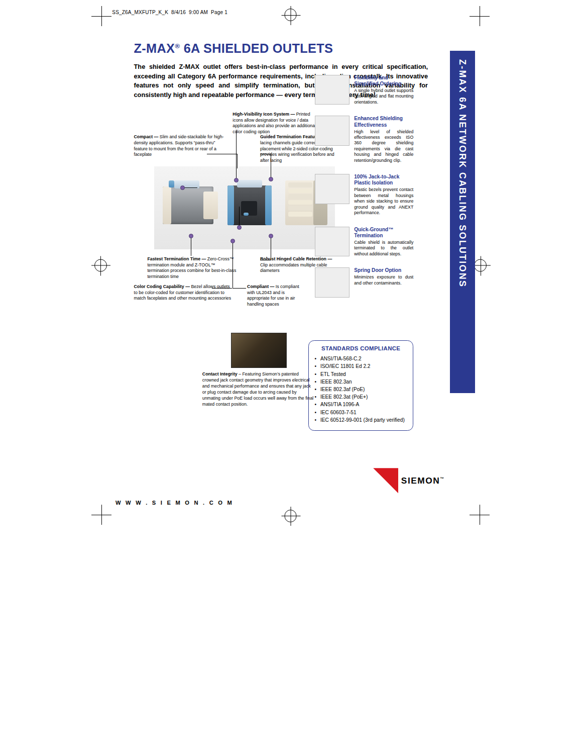SS_Z6A_MXFUTP_K_K 8/4/16 9:00 AM Page 1
Z-MAX 6A NETWORK CABLING SOLUTIONS
Z-MAX® 6A SHIELDED OUTLETS
The shielded Z-MAX outlet offers best-in-class performance in every critical specification, exceeding all Category 6A performance requirements, including alien crosstalk. Its innovative features not only speed and simplify termination, but remove installation variability for consistently high and repeatable performance — every termination, every time!
High-Visibility Icon System — Printed icons allow designation for voice / data applications and also provide an additional color coding option
Compact — Slim and side-stackable for high-density applications. Supports “pass-thru” feature to mount from the front or rear of a faceplate
Guided Termination Features — Linear lacing channels guide correct conductor placement while 2-sided color-coding provides wiring verification before and after lacing
Fastest Termination Time — Zero-Cross™ termination module and Z-TOOL™ termination process combine for best-in-class termination time
Robust Hinged Cable Retention — Clip accommodates multiple cable diameters
Color Coding Capability — Bezel allows outlets to be color-coded for customer identification to match faceplates and other mounting accessories
Compliant — Is compliant with UL2043 and is appropriate for use in air handling spaces
Contact Integrity – Featuring Siemon’s patented crowned jack contact geometry that improves electrical and mechanical performance and ensures that any jack or plug contact damage due to arcing caused by unmating under PoE load occurs well away from the final mated contact position.
Flexibility and
Simplified Ordering
A single hybrid outlet supports both angled and flat mounting orientations.
Enhanced Shielding
Effectiveness
High level of shielded effectiveness exceeds ISO 360 degree shielding requirements via die cast housing and hinged cable retention/grounding clip.
100% Jack-to-Jack
Plastic Isolation
Plastic bezels prevent contact between metal housings when side stacking to ensure ground quality and ANEXT performance.
Quick-Ground™
Termination
Cable shield is automatically terminated to the outlet without additional steps.
Spring Door Option
Minimizes exposure to dust and other contaminants.
STANDARDS COMPLIANCE
ANSI/TIA-568-C.2
ISO/IEC 11801 Ed 2.2
ETL Tested
IEEE 802.3an
IEEE 802.3af (PoE)
IEEE 802.3at (PoE+)
ANSI/TIA 1096-A
IEC 60603-7-51
IEC 60512-99-001 (3rd party verified)
SIEMON™
W W W . S I E M O N . C O M